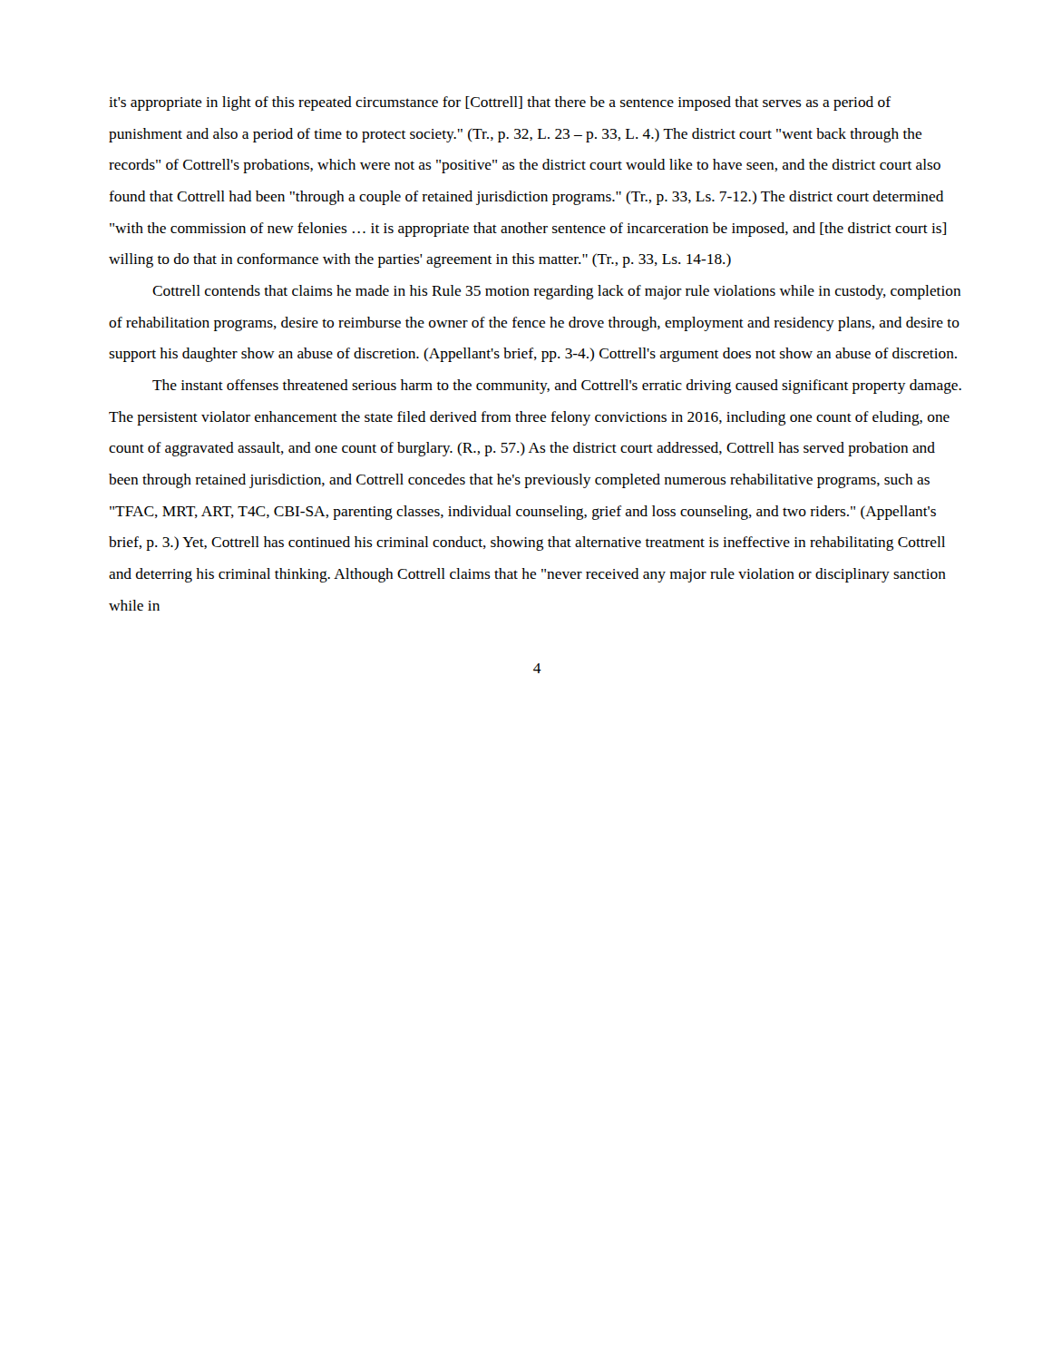it's appropriate in light of this repeated circumstance for [Cottrell] that there be a sentence imposed that serves as a period of punishment and also a period of time to protect society." (Tr., p. 32, L. 23 – p. 33, L. 4.) The district court "went back through the records" of Cottrell's probations, which were not as "positive" as the district court would like to have seen, and the district court also found that Cottrell had been "through a couple of retained jurisdiction programs." (Tr., p. 33, Ls. 7-12.) The district court determined "with the commission of new felonies … it is appropriate that another sentence of incarceration be imposed, and [the district court is] willing to do that in conformance with the parties' agreement in this matter." (Tr., p. 33, Ls. 14-18.)
Cottrell contends that claims he made in his Rule 35 motion regarding lack of major rule violations while in custody, completion of rehabilitation programs, desire to reimburse the owner of the fence he drove through, employment and residency plans, and desire to support his daughter show an abuse of discretion. (Appellant's brief, pp. 3-4.) Cottrell's argument does not show an abuse of discretion.
The instant offenses threatened serious harm to the community, and Cottrell's erratic driving caused significant property damage. The persistent violator enhancement the state filed derived from three felony convictions in 2016, including one count of eluding, one count of aggravated assault, and one count of burglary. (R., p. 57.) As the district court addressed, Cottrell has served probation and been through retained jurisdiction, and Cottrell concedes that he's previously completed numerous rehabilitative programs, such as "TFAC, MRT, ART, T4C, CBI-SA, parenting classes, individual counseling, grief and loss counseling, and two riders." (Appellant's brief, p. 3.) Yet, Cottrell has continued his criminal conduct, showing that alternative treatment is ineffective in rehabilitating Cottrell and deterring his criminal thinking. Although Cottrell claims that he "never received any major rule violation or disciplinary sanction while in
4